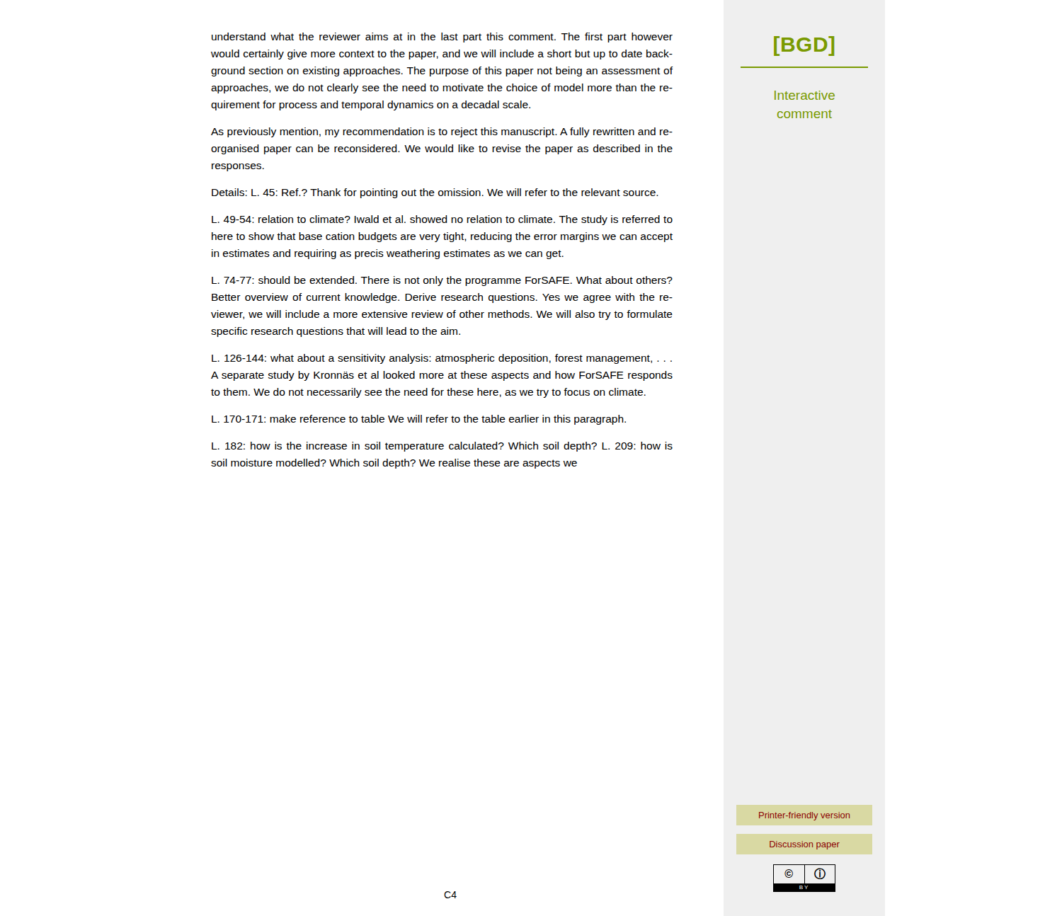understand what the reviewer aims at in the last part this comment. The first part however would certainly give more context to the paper, and we will include a short but up to date background section on existing approaches. The purpose of this paper not being an assessment of approaches, we do not clearly see the need to motivate the choice of model more than the requirement for process and temporal dynamics on a decadal scale.
As previously mention, my recommendation is to reject this manuscript. A fully rewritten and reorganised paper can be reconsidered. We would like to revise the paper as described in the responses.
Details: L. 45: Ref.? Thank for pointing out the omission. We will refer to the relevant source.
L. 49-54: relation to climate? Iwald et al. showed no relation to climate. The study is referred to here to show that base cation budgets are very tight, reducing the error margins we can accept in estimates and requiring as precis weathering estimates as we can get.
L. 74-77: should be extended. There is not only the programme ForSAFE. What about others? Better overview of current knowledge. Derive research questions. Yes we agree with the reviewer, we will include a more extensive review of other methods. We will also try to formulate specific research questions that will lead to the aim.
L. 126-144: what about a sensitivity analysis: atmospheric deposition, forest management, . . . A separate study by Kronnäs et al looked more at these aspects and how ForSAFE responds to them. We do not necessarily see the need for these here, as we try to focus on climate.
L. 170-171: make reference to table We will refer to the table earlier in this paragraph.
L. 182: how is the increase in soil temperature calculated? Which soil depth? L. 209: how is soil moisture modelled? Which soil depth? We realise these are aspects we
C4
[BGD]
Interactive
comment
Printer-friendly version Discussion paper
©
ⓘ
BY